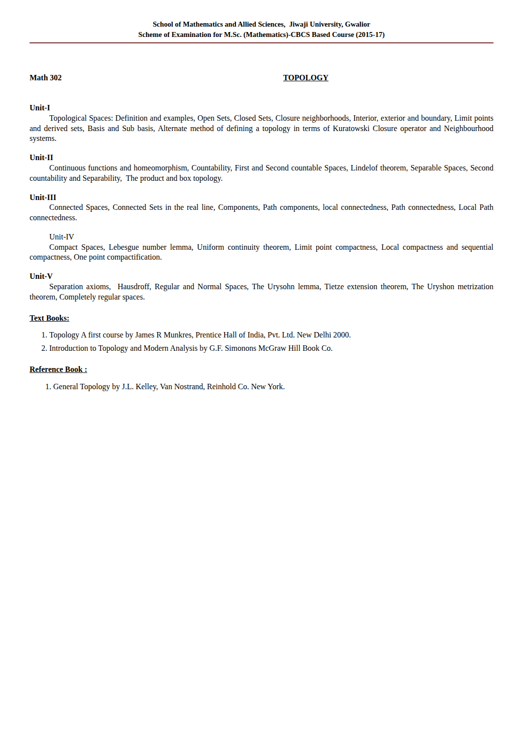School of Mathematics and Allied Sciences, Jiwaji University, Gwalior
Scheme of Examination for M.Sc. (Mathematics)-CBCS Based Course (2015-17)
Math 302
TOPOLOGY
Unit-I
Topological Spaces: Definition and examples, Open Sets, Closed Sets, Closure neighborhoods, Interior, exterior and boundary, Limit points and derived sets, Basis and Sub basis, Alternate method of defining a topology in terms of Kuratowski Closure operator and Neighbourhood systems.
Unit-II
Continuous functions and homeomorphism, Countability, First and Second countable Spaces, Lindelof theorem, Separable Spaces, Second countability and Separability, The product and box topology.
Unit-III
Connected Spaces, Connected Sets in the real line, Components, Path components, local connectedness, Path connectedness, Local Path connectedness.
Unit-IV
Compact Spaces, Lebesgue number lemma, Uniform continuity theorem, Limit point compactness, Local compactness and sequential compactness, One point compactification.
Unit-V
Separation axioms, Hausdroff, Regular and Normal Spaces, The Urysohn lemma, Tietze extension theorem, The Uryshon metrization theorem, Completely regular spaces.
Text Books:
Topology A first course by James R Munkres, Prentice Hall of India, Pvt. Ltd. New Delhi 2000.
Introduction to Topology and Modern Analysis by G.F. Simonons McGraw Hill Book Co.
Reference Book :
General Topology by J.L. Kelley, Van Nostrand, Reinhold Co. New York.